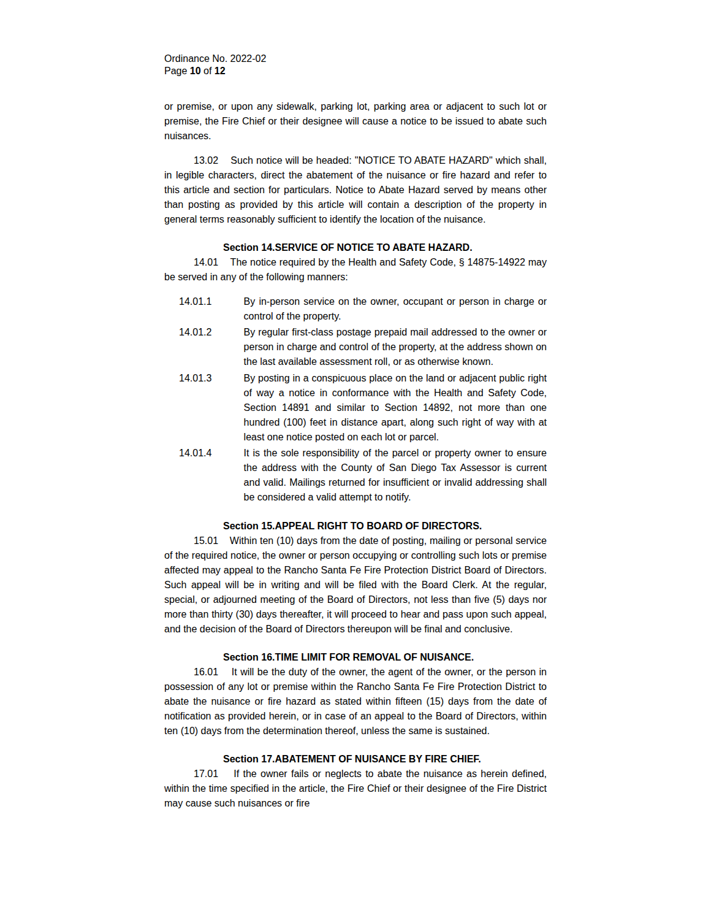Ordinance No. 2022-02
Page 10 of 12
or premise, or upon any sidewalk, parking lot, parking area or adjacent to such lot or premise, the Fire Chief or their designee will cause a notice to be issued to abate such nuisances.
13.02 Such notice will be headed: "NOTICE TO ABATE HAZARD" which shall, in legible characters, direct the abatement of the nuisance or fire hazard and refer to this article and section for particulars. Notice to Abate Hazard served by means other than posting as provided by this article will contain a description of the property in general terms reasonably sufficient to identify the location of the nuisance.
Section 14. SERVICE OF NOTICE TO ABATE HAZARD.
14.01 The notice required by the Health and Safety Code, § 14875-14922 may be served in any of the following manners:
14.01.1 By in-person service on the owner, occupant or person in charge or control of the property.
14.01.2 By regular first-class postage prepaid mail addressed to the owner or person in charge and control of the property, at the address shown on the last available assessment roll, or as otherwise known.
14.01.3 By posting in a conspicuous place on the land or adjacent public right of way a notice in conformance with the Health and Safety Code, Section 14891 and similar to Section 14892, not more than one hundred (100) feet in distance apart, along such right of way with at least one notice posted on each lot or parcel.
14.01.4 It is the sole responsibility of the parcel or property owner to ensure the address with the County of San Diego Tax Assessor is current and valid. Mailings returned for insufficient or invalid addressing shall be considered a valid attempt to notify.
Section 15. APPEAL RIGHT TO BOARD OF DIRECTORS.
15.01 Within ten (10) days from the date of posting, mailing or personal service of the required notice, the owner or person occupying or controlling such lots or premise affected may appeal to the Rancho Santa Fe Fire Protection District Board of Directors. Such appeal will be in writing and will be filed with the Board Clerk. At the regular, special, or adjourned meeting of the Board of Directors, not less than five (5) days nor more than thirty (30) days thereafter, it will proceed to hear and pass upon such appeal, and the decision of the Board of Directors thereupon will be final and conclusive.
Section 16. TIME LIMIT FOR REMOVAL OF NUISANCE.
16.01 It will be the duty of the owner, the agent of the owner, or the person in possession of any lot or premise within the Rancho Santa Fe Fire Protection District to abate the nuisance or fire hazard as stated within fifteen (15) days from the date of notification as provided herein, or in case of an appeal to the Board of Directors, within ten (10) days from the determination thereof, unless the same is sustained.
Section 17. ABATEMENT OF NUISANCE BY FIRE CHIEF.
17.01 If the owner fails or neglects to abate the nuisance as herein defined, within the time specified in the article, the Fire Chief or their designee of the Fire District may cause such nuisances or fire